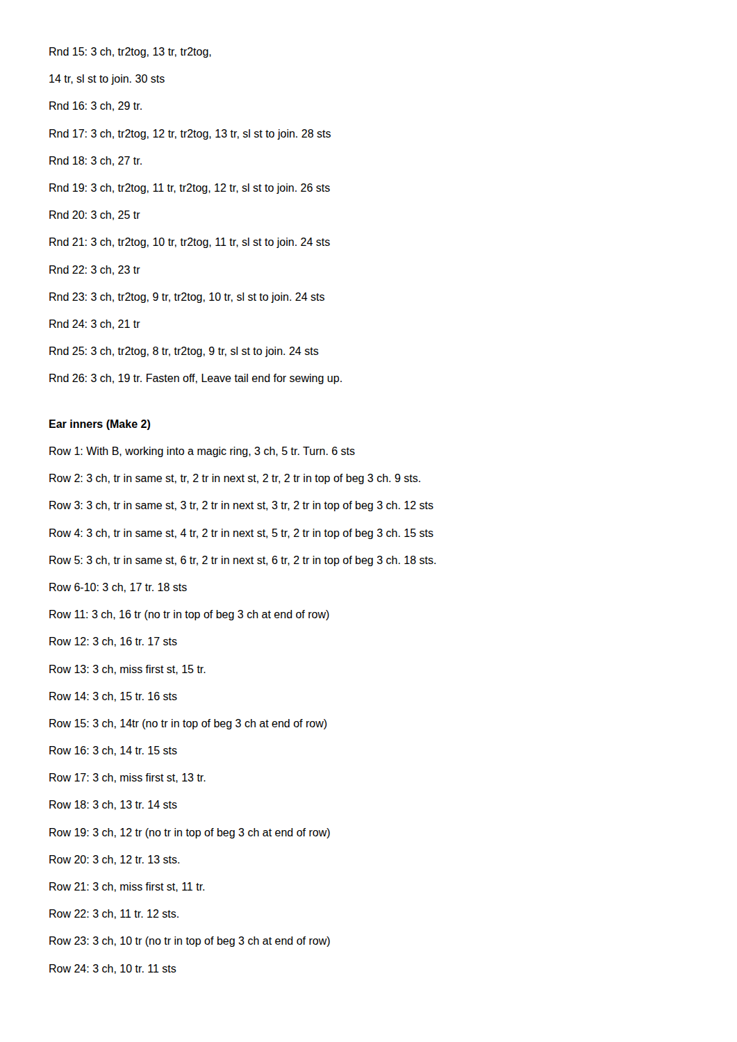Rnd 15: 3 ch, tr2tog, 13 tr, tr2tog,
14 tr, sl st to join. 30 sts
Rnd 16: 3 ch, 29 tr.
Rnd 17: 3 ch, tr2tog, 12 tr, tr2tog, 13 tr, sl st to join. 28 sts
Rnd 18: 3 ch, 27 tr.
Rnd 19: 3 ch, tr2tog, 11 tr, tr2tog, 12 tr, sl st to join. 26 sts
Rnd 20: 3 ch, 25 tr
Rnd 21: 3 ch, tr2tog, 10 tr, tr2tog, 11 tr, sl st to join. 24 sts
Rnd 22: 3 ch, 23 tr
Rnd 23: 3 ch, tr2tog, 9 tr, tr2tog, 10 tr, sl st to join. 24 sts
Rnd 24: 3 ch, 21 tr
Rnd 25: 3 ch, tr2tog, 8 tr, tr2tog, 9 tr, sl st to join. 24 sts
Rnd 26: 3 ch, 19 tr. Fasten off, Leave tail end for sewing up.
Ear inners (Make 2)
Row 1: With B, working into a magic ring, 3 ch, 5 tr. Turn. 6 sts
Row 2: 3 ch, tr in same st, tr, 2 tr in next st, 2 tr, 2 tr in top of beg 3 ch. 9 sts.
Row 3: 3 ch, tr in same st, 3 tr, 2 tr in next st, 3 tr, 2 tr in top of beg 3 ch. 12 sts
Row 4: 3 ch, tr in same st, 4 tr, 2 tr in next st, 5 tr, 2 tr in top of beg 3 ch. 15 sts
Row 5: 3 ch, tr in same st, 6 tr, 2 tr in next st, 6 tr, 2 tr in top of beg 3 ch. 18 sts.
Row 6-10: 3 ch, 17 tr. 18 sts
Row 11: 3 ch, 16 tr (no tr in top of beg 3 ch at end of row)
Row 12: 3 ch, 16 tr. 17 sts
Row 13: 3 ch, miss first st, 15 tr.
Row 14: 3 ch, 15 tr. 16 sts
Row 15: 3 ch, 14tr (no tr in top of beg 3 ch at end of row)
Row 16: 3 ch, 14 tr. 15 sts
Row 17: 3 ch, miss first st, 13 tr.
Row 18: 3 ch, 13 tr. 14 sts
Row 19: 3 ch, 12 tr (no tr in top of beg 3 ch at end of row)
Row 20: 3 ch, 12 tr. 13 sts.
Row 21: 3 ch, miss first st, 11 tr.
Row 22: 3 ch, 11 tr. 12 sts.
Row 23: 3 ch, 10 tr (no tr in top of beg 3 ch at end of row)
Row 24: 3 ch, 10 tr. 11 sts